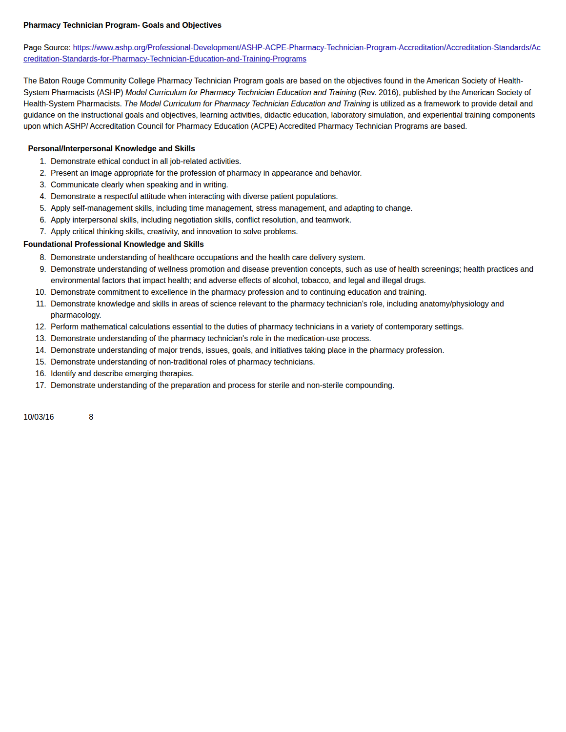Pharmacy Technician Program- Goals and Objectives
Page Source: https://www.ashp.org/Professional-Development/ASHP-ACPE-Pharmacy-Technician-Program-Accreditation/Accreditation-Standards/Accreditation-Standards-for-Pharmacy-Technician-Education-and-Training-Programs
The Baton Rouge Community College Pharmacy Technician Program goals are based on the objectives found in the American Society of Health-System Pharmacists (ASHP) Model Curriculum for Pharmacy Technician Education and Training (Rev. 2016), published by the American Society of Health-System Pharmacists. The Model Curriculum for Pharmacy Technician Education and Training is utilized as a framework to provide detail and guidance on the instructional goals and objectives, learning activities, didactic education, laboratory simulation, and experiential training components upon which ASHP/ Accreditation Council for Pharmacy Education (ACPE) Accredited Pharmacy Technician Programs are based.
Personal/Interpersonal Knowledge and Skills
Demonstrate ethical conduct in all job-related activities.
Present an image appropriate for the profession of pharmacy in appearance and behavior.
Communicate clearly when speaking and in writing.
Demonstrate a respectful attitude when interacting with diverse patient populations.
Apply self-management skills, including time management, stress management, and adapting to change.
Apply interpersonal skills, including negotiation skills, conflict resolution, and teamwork.
Apply critical thinking skills, creativity, and innovation to solve problems.
Foundational Professional Knowledge and Skills
Demonstrate understanding of healthcare occupations and the health care delivery system.
Demonstrate understanding of wellness promotion and disease prevention concepts, such as use of health screenings; health practices and environmental factors that impact health; and adverse effects of alcohol, tobacco, and legal and illegal drugs.
Demonstrate commitment to excellence in the pharmacy profession and to continuing education and training.
Demonstrate knowledge and skills in areas of science relevant to the pharmacy technician's role, including anatomy/physiology and pharmacology.
Perform mathematical calculations essential to the duties of pharmacy technicians in a variety of contemporary settings.
Demonstrate understanding of the pharmacy technician's role in the medication-use process.
Demonstrate understanding of major trends, issues, goals, and initiatives taking place in the pharmacy profession.
Demonstrate understanding of non-traditional roles of pharmacy technicians.
Identify and describe emerging therapies.
Demonstrate understanding of the preparation and process for sterile and non-sterile compounding.
10/03/16 8